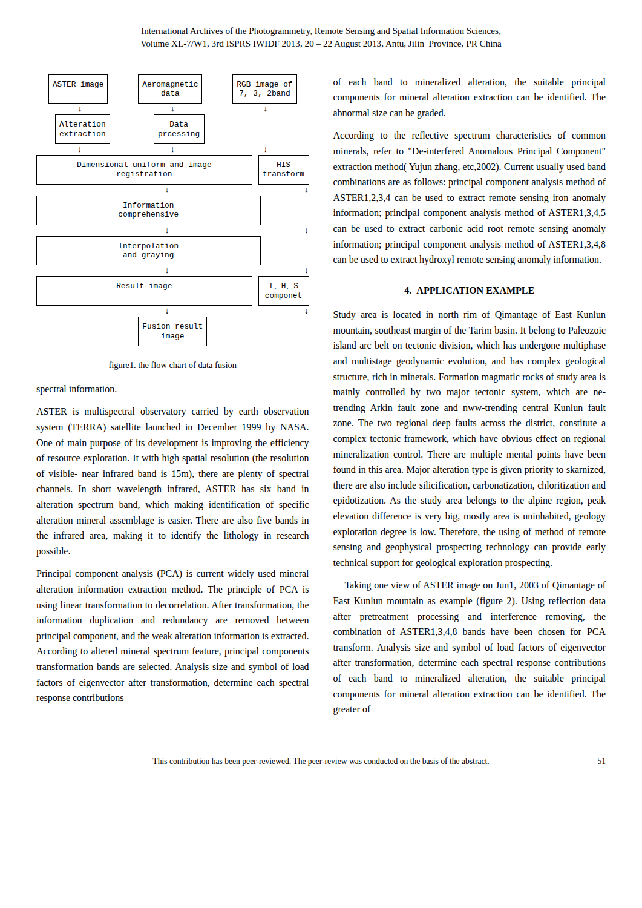International Archives of the Photogrammetry, Remote Sensing and Spatial Information Sciences,
Volume XL-7/W1, 3rd ISPRS IWIDF 2013, 20 – 22 August 2013, Antu, Jilin Province, PR China
ASTER image
Aeromagnetic
data
RGB image of
7, 3, 2band
↓
↓
↓
Alteration
extraction
Data
prcessing
↓
↓
↓
Dimensional uniform and image
registration
HIS
transform
↓
↓
Information
comprehensive
↓
↓
Interpolation
and graying
↓
↓
Result image
I、H、S
componet
↓
↓
Fusion result
image
figure1. the flow chart of data fusion
spectral information.
ASTER is multispectral observatory carried by earth observation system (TERRA) satellite launched in December 1999 by NASA. One of main purpose of its development is improving the efficiency of resource exploration. It with high spatial resolution (the resolution of visible- near infrared band is 15m), there are plenty of spectral channels. In short wavelength infrared, ASTER has six band in alteration spectrum band, which making identification of specific alteration mineral assemblage is easier. There are also five bands in the infrared area, making it to identify the lithology in research possible.
Principal component analysis (PCA) is current widely used mineral alteration information extraction method. The principle of PCA is using linear transformation to decorrelation. After transformation, the information duplication and redundancy are removed between principal component, and the weak alteration information is extracted. According to altered mineral spectrum feature, principal components transformation bands are selected. Analysis size and symbol of load factors of eigenvector after transformation, determine each spectral response contributions
of each band to mineralized alteration, the suitable principal components for mineral alteration extraction can be identified. The abnormal size can be graded.
According to the reflective spectrum characteristics of common minerals, refer to "De-interfered Anomalous Principal Component" extraction method( Yujun zhang, etc,2002). Current usually used band combinations are as follows: principal component analysis method of ASTER1,2,3,4 can be used to extract remote sensing iron anomaly information; principal component analysis method of ASTER1,3,4,5 can be used to extract carbonic acid root remote sensing anomaly information; principal component analysis method of ASTER1,3,4,8 can be used to extract hydroxyl remote sensing anomaly information.
4. APPLICATION EXAMPLE
Study area is located in north rim of Qimantage of East Kunlun mountain, southeast margin of the Tarim basin. It belong to Paleozoic island arc belt on tectonic division, which has undergone multiphase and multistage geodynamic evolution, and has complex geological structure, rich in minerals. Formation magmatic rocks of study area is mainly controlled by two major tectonic system, which are ne-trending Arkin fault zone and nww-trending central Kunlun fault zone. The two regional deep faults across the district, constitute a complex tectonic framework, which have obvious effect on regional mineralization control. There are multiple mental points have been found in this area. Major alteration type is given priority to skarnized, there are also include silicification, carbonatization, chloritization and epidotization. As the study area belongs to the alpine region, peak elevation difference is very big, mostly area is uninhabited, geology exploration degree is low. Therefore, the using of method of remote sensing and geophysical prospecting technology can provide early technical support for geological exploration prospecting.
Taking one view of ASTER image on Jun1, 2003 of Qimantage of East Kunlun mountain as example (figure 2). Using reflection data after pretreatment processing and interference removing, the combination of ASTER1,3,4,8 bands have been chosen for PCA transform. Analysis size and symbol of load factors of eigenvector after transformation, determine each spectral response contributions of each band to mineralized alteration, the suitable principal components for mineral alteration extraction can be identified. The greater of
This contribution has been peer-reviewed. The peer-review was conducted on the basis of the abstract. 51